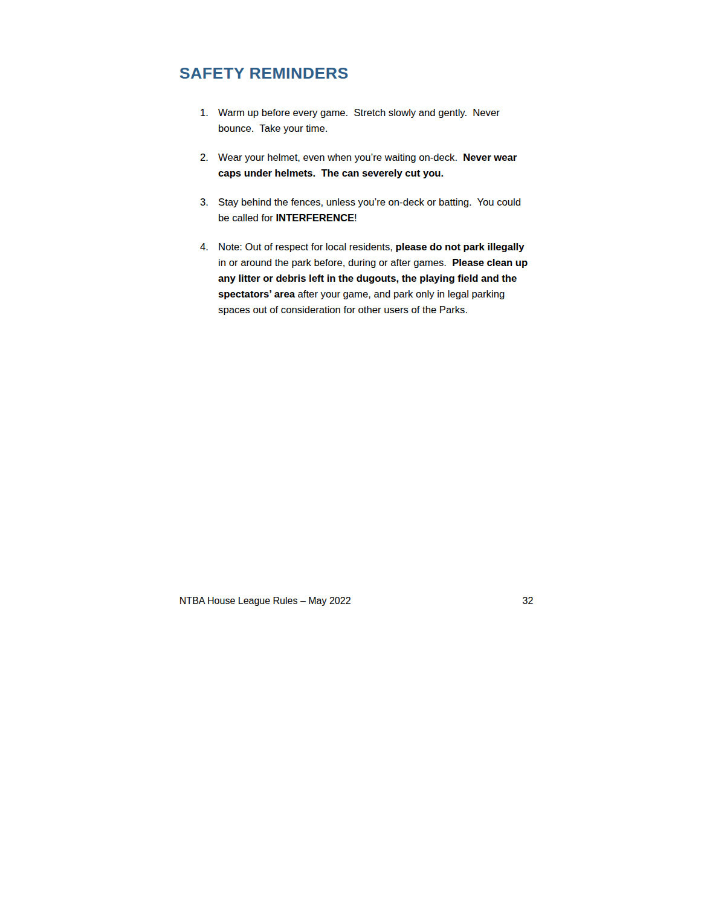SAFETY REMINDERS
Warm up before every game. Stretch slowly and gently. Never bounce. Take your time.
Wear your helmet, even when you’re waiting on-deck. Never wear caps under helmets. The can severely cut you.
Stay behind the fences, unless you’re on-deck or batting. You could be called for INTERFERENCE!
Note: Out of respect for local residents, please do not park illegally in or around the park before, during or after games. Please clean up any litter or debris left in the dugouts, the playing field and the spectators’ area after your game, and park only in legal parking spaces out of consideration for other users of the Parks.
NTBA House League Rules – May 2022 32